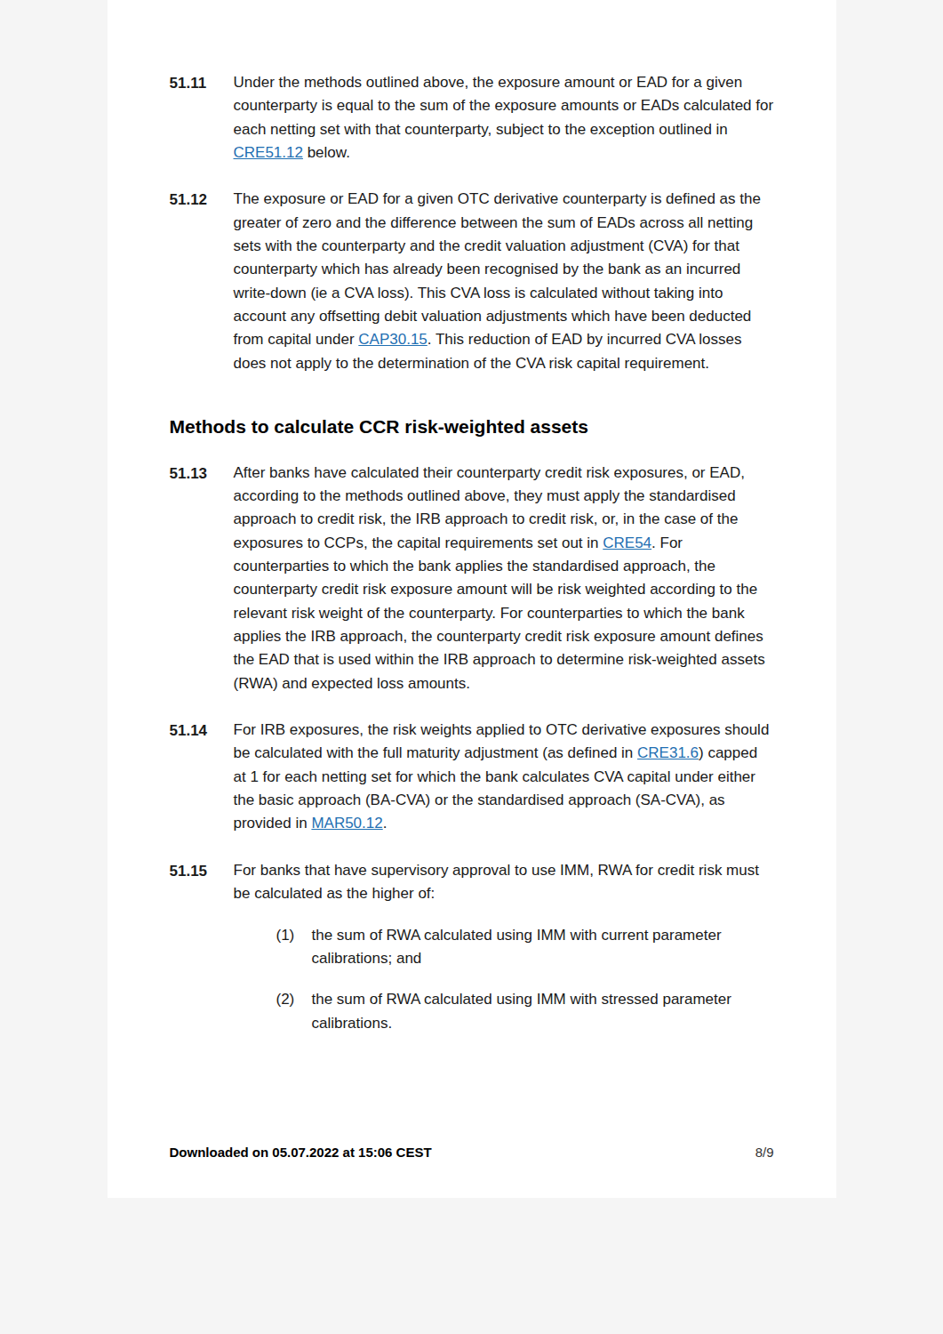51.11
Under the methods outlined above, the exposure amount or EAD for a given counterparty is equal to the sum of the exposure amounts or EADs calculated for each netting set with that counterparty, subject to the exception outlined in CRE51.12 below.
51.12
The exposure or EAD for a given OTC derivative counterparty is defined as the greater of zero and the difference between the sum of EADs across all netting sets with the counterparty and the credit valuation adjustment (CVA) for that counterparty which has already been recognised by the bank as an incurred write-down (ie a CVA loss). This CVA loss is calculated without taking into account any offsetting debit valuation adjustments which have been deducted from capital under CAP30.15. This reduction of EAD by incurred CVA losses does not apply to the determination of the CVA risk capital requirement.
Methods to calculate CCR risk-weighted assets
51.13
After banks have calculated their counterparty credit risk exposures, or EAD, according to the methods outlined above, they must apply the standardised approach to credit risk, the IRB approach to credit risk, or, in the case of the exposures to CCPs, the capital requirements set out in CRE54. For counterparties to which the bank applies the standardised approach, the counterparty credit risk exposure amount will be risk weighted according to the relevant risk weight of the counterparty. For counterparties to which the bank applies the IRB approach, the counterparty credit risk exposure amount defines the EAD that is used within the IRB approach to determine risk-weighted assets (RWA) and expected loss amounts.
51.14
For IRB exposures, the risk weights applied to OTC derivative exposures should be calculated with the full maturity adjustment (as defined in CRE31.6) capped at 1 for each netting set for which the bank calculates CVA capital under either the basic approach (BA-CVA) or the standardised approach (SA-CVA), as provided in MAR50.12.
51.15
For banks that have supervisory approval to use IMM, RWA for credit risk must be calculated as the higher of:
(1) the sum of RWA calculated using IMM with current parameter calibrations; and
(2) the sum of RWA calculated using IMM with stressed parameter calibrations.
Downloaded on 05.07.2022 at 15:06 CEST
8/9